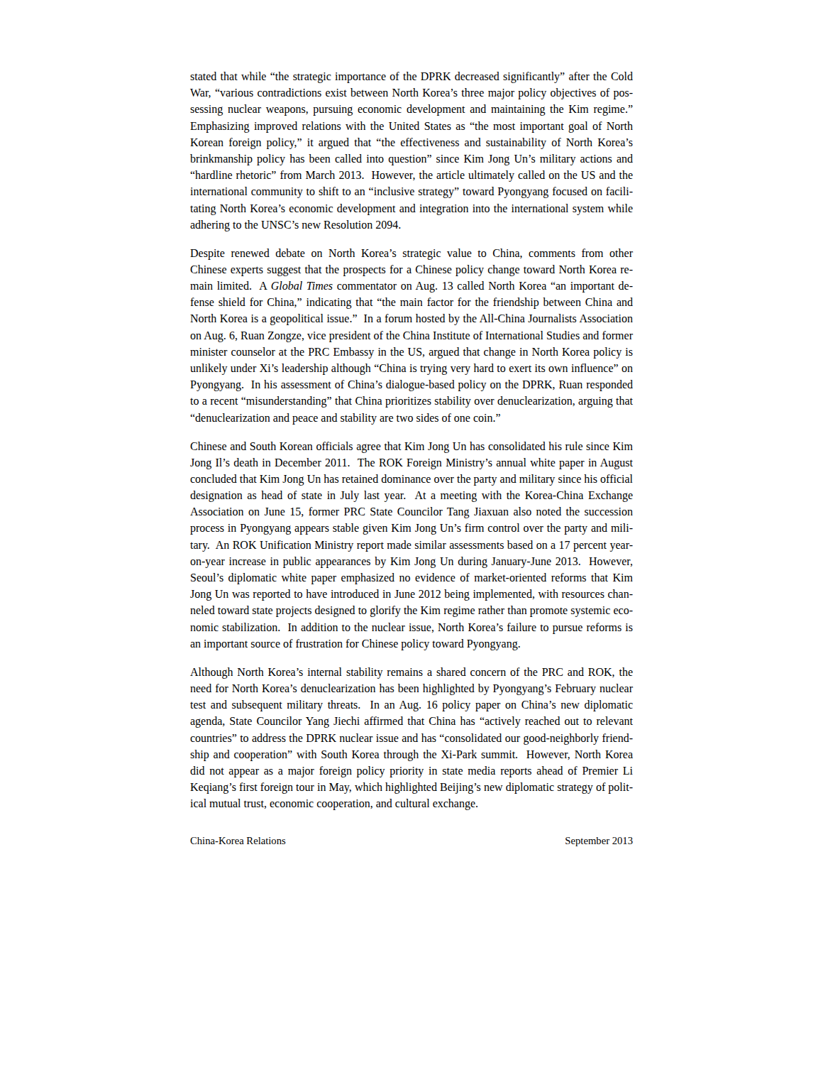stated that while “the strategic importance of the DPRK decreased significantly” after the Cold War, “various contradictions exist between North Korea’s three major policy objectives of possessing nuclear weapons, pursuing economic development and maintaining the Kim regime.” Emphasizing improved relations with the United States as “the most important goal of North Korean foreign policy,” it argued that “the effectiveness and sustainability of North Korea’s brinkmanship policy has been called into question” since Kim Jong Un’s military actions and “hardline rhetoric” from March 2013. However, the article ultimately called on the US and the international community to shift to an “inclusive strategy” toward Pyongyang focused on facilitating North Korea’s economic development and integration into the international system while adhering to the UNSC’s new Resolution 2094.
Despite renewed debate on North Korea’s strategic value to China, comments from other Chinese experts suggest that the prospects for a Chinese policy change toward North Korea remain limited. A Global Times commentator on Aug. 13 called North Korea “an important defense shield for China,” indicating that “the main factor for the friendship between China and North Korea is a geopolitical issue.” In a forum hosted by the All-China Journalists Association on Aug. 6, Ruan Zongze, vice president of the China Institute of International Studies and former minister counselor at the PRC Embassy in the US, argued that change in North Korea policy is unlikely under Xi’s leadership although “China is trying very hard to exert its own influence” on Pyongyang. In his assessment of China’s dialogue-based policy on the DPRK, Ruan responded to a recent “misunderstanding” that China prioritizes stability over denuclearization, arguing that “denuclearization and peace and stability are two sides of one coin.”
Chinese and South Korean officials agree that Kim Jong Un has consolidated his rule since Kim Jong Il’s death in December 2011. The ROK Foreign Ministry’s annual white paper in August concluded that Kim Jong Un has retained dominance over the party and military since his official designation as head of state in July last year. At a meeting with the Korea-China Exchange Association on June 15, former PRC State Councilor Tang Jiaxuan also noted the succession process in Pyongyang appears stable given Kim Jong Un’s firm control over the party and military. An ROK Unification Ministry report made similar assessments based on a 17 percent year-on-year increase in public appearances by Kim Jong Un during January-June 2013. However, Seoul’s diplomatic white paper emphasized no evidence of market-oriented reforms that Kim Jong Un was reported to have introduced in June 2012 being implemented, with resources channeled toward state projects designed to glorify the Kim regime rather than promote systemic economic stabilization. In addition to the nuclear issue, North Korea’s failure to pursue reforms is an important source of frustration for Chinese policy toward Pyongyang.
Although North Korea’s internal stability remains a shared concern of the PRC and ROK, the need for North Korea’s denuclearization has been highlighted by Pyongyang’s February nuclear test and subsequent military threats. In an Aug. 16 policy paper on China’s new diplomatic agenda, State Councilor Yang Jiechi affirmed that China has “actively reached out to relevant countries” to address the DPRK nuclear issue and has “consolidated our good-neighborly friendship and cooperation” with South Korea through the Xi-Park summit. However, North Korea did not appear as a major foreign policy priority in state media reports ahead of Premier Li Keqiang’s first foreign tour in May, which highlighted Beijing’s new diplomatic strategy of political mutual trust, economic cooperation, and cultural exchange.
China-Korea Relations September 2013